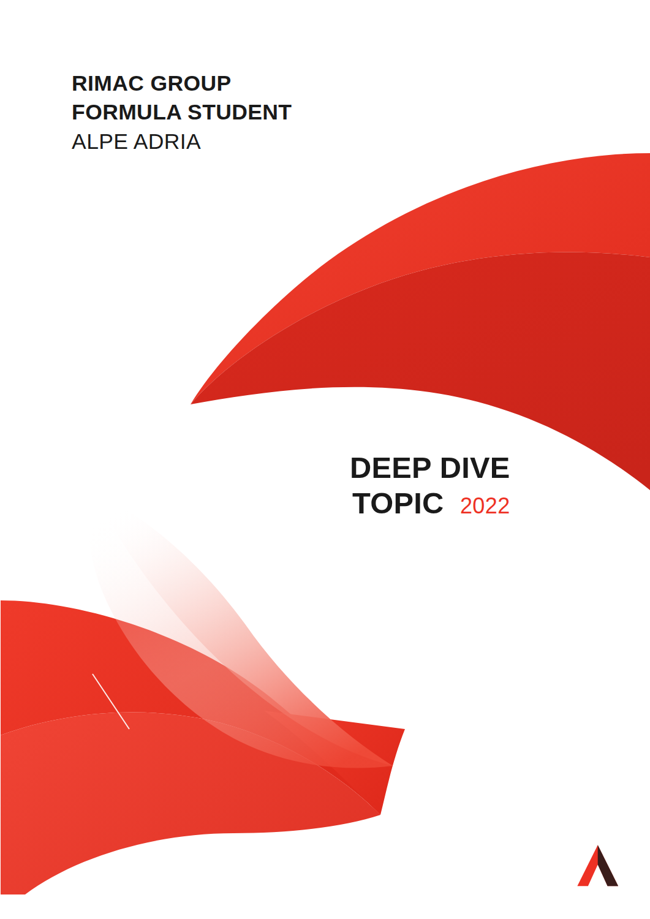Rimac Group
Formula Student Alpe Adria
Deep Dive Topic 2022